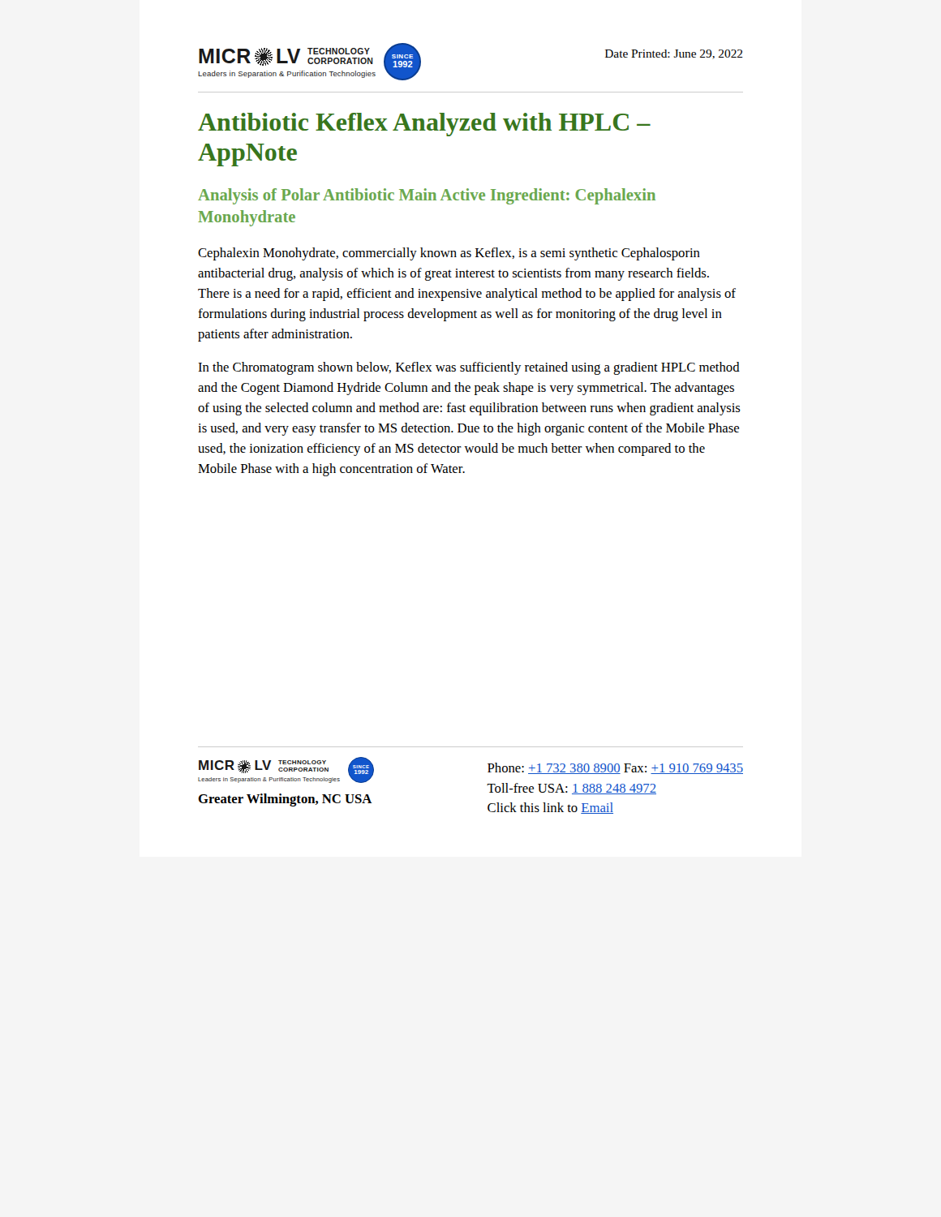MICR LV
TECHNOLOGY
CORPORATION
Leaders in Separation & Purification Technologies
SINCE 1992
Date Printed: June 29, 2022
Antibiotic Keflex Analyzed with HPLC – AppNote
Analysis of Polar Antibiotic Main Active Ingredient: Cephalexin Monohydrate
Cephalexin Monohydrate, commercially known as Keflex, is a semi synthetic Cephalosporin antibacterial drug, analysis of which is of great interest to scientists from many research fields. There is a need for a rapid, efficient and inexpensive analytical method to be applied for analysis of formulations during industrial process development as well as for monitoring of the drug level in patients after administration.
In the Chromatogram shown below, Keflex was sufficiently retained using a gradient HPLC method and the Cogent Diamond Hydride Column and the peak shape is very symmetrical. The advantages of using the selected column and method are: fast equilibration between runs when gradient analysis is used, and very easy transfer to MS detection. Due to the high organic content of the Mobile Phase used, the ionization efficiency of an MS detector would be much better when compared to the Mobile Phase with a high concentration of Water.
MICR LV
TECHNOLOGY
CORPORATION
Leaders in Separation & Purification Technologies
SINCE 1992
Greater Wilmington, NC USA
Phone: +1 732 380 8900 Fax: +1 910 769 9435
Toll-free USA: 1 888 248 4972
Click this link to Email